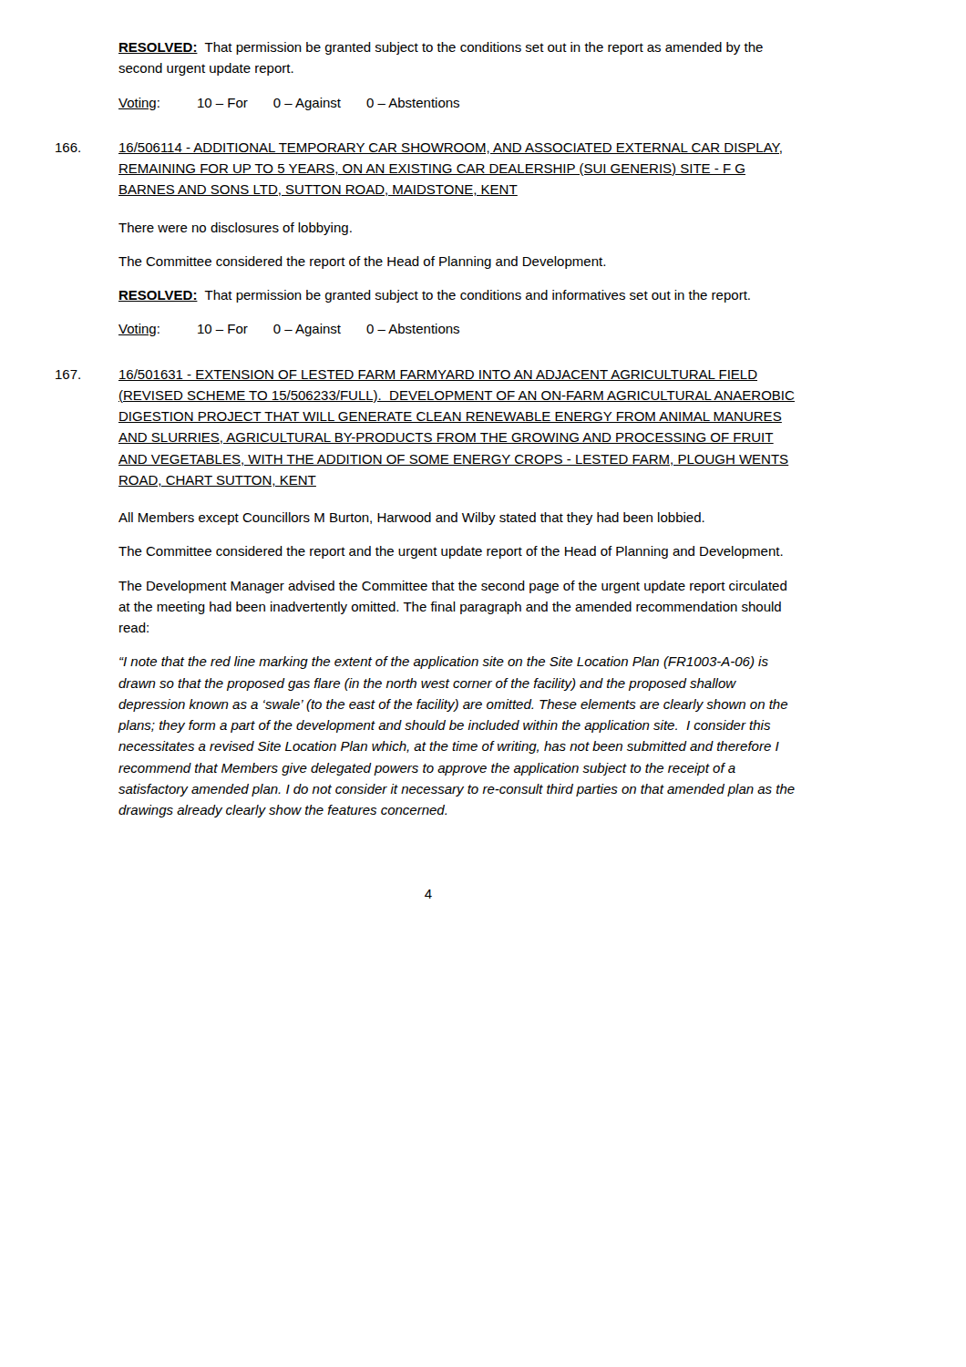RESOLVED: That permission be granted subject to the conditions set out in the report as amended by the second urgent update report.
Voting: 10 – For 0 – Against 0 – Abstentions
166.
16/506114 - ADDITIONAL TEMPORARY CAR SHOWROOM, AND ASSOCIATED EXTERNAL CAR DISPLAY, REMAINING FOR UP TO 5 YEARS, ON AN EXISTING CAR DEALERSHIP (SUI GENERIS) SITE - F G BARNES AND SONS LTD, SUTTON ROAD, MAIDSTONE, KENT
There were no disclosures of lobbying.
The Committee considered the report of the Head of Planning and Development.
RESOLVED: That permission be granted subject to the conditions and informatives set out in the report.
Voting: 10 – For 0 – Against 0 – Abstentions
167.
16/501631 - EXTENSION OF LESTED FARM FARMYARD INTO AN ADJACENT AGRICULTURAL FIELD (REVISED SCHEME TO 15/506233/FULL). DEVELOPMENT OF AN ON-FARM AGRICULTURAL ANAEROBIC DIGESTION PROJECT THAT WILL GENERATE CLEAN RENEWABLE ENERGY FROM ANIMAL MANURES AND SLURRIES, AGRICULTURAL BY-PRODUCTS FROM THE GROWING AND PROCESSING OF FRUIT AND VEGETABLES, WITH THE ADDITION OF SOME ENERGY CROPS - LESTED FARM, PLOUGH WENTS ROAD, CHART SUTTON, KENT
All Members except Councillors M Burton, Harwood and Wilby stated that they had been lobbied.
The Committee considered the report and the urgent update report of the Head of Planning and Development.
The Development Manager advised the Committee that the second page of the urgent update report circulated at the meeting had been inadvertently omitted. The final paragraph and the amended recommendation should read:
“I note that the red line marking the extent of the application site on the Site Location Plan (FR1003-A-06) is drawn so that the proposed gas flare (in the north west corner of the facility) and the proposed shallow depression known as a ‘swale’ (to the east of the facility) are omitted. These elements are clearly shown on the plans; they form a part of the development and should be included within the application site. I consider this necessitates a revised Site Location Plan which, at the time of writing, has not been submitted and therefore I recommend that Members give delegated powers to approve the application subject to the receipt of a satisfactory amended plan. I do not consider it necessary to re-consult third parties on that amended plan as the drawings already clearly show the features concerned.
4